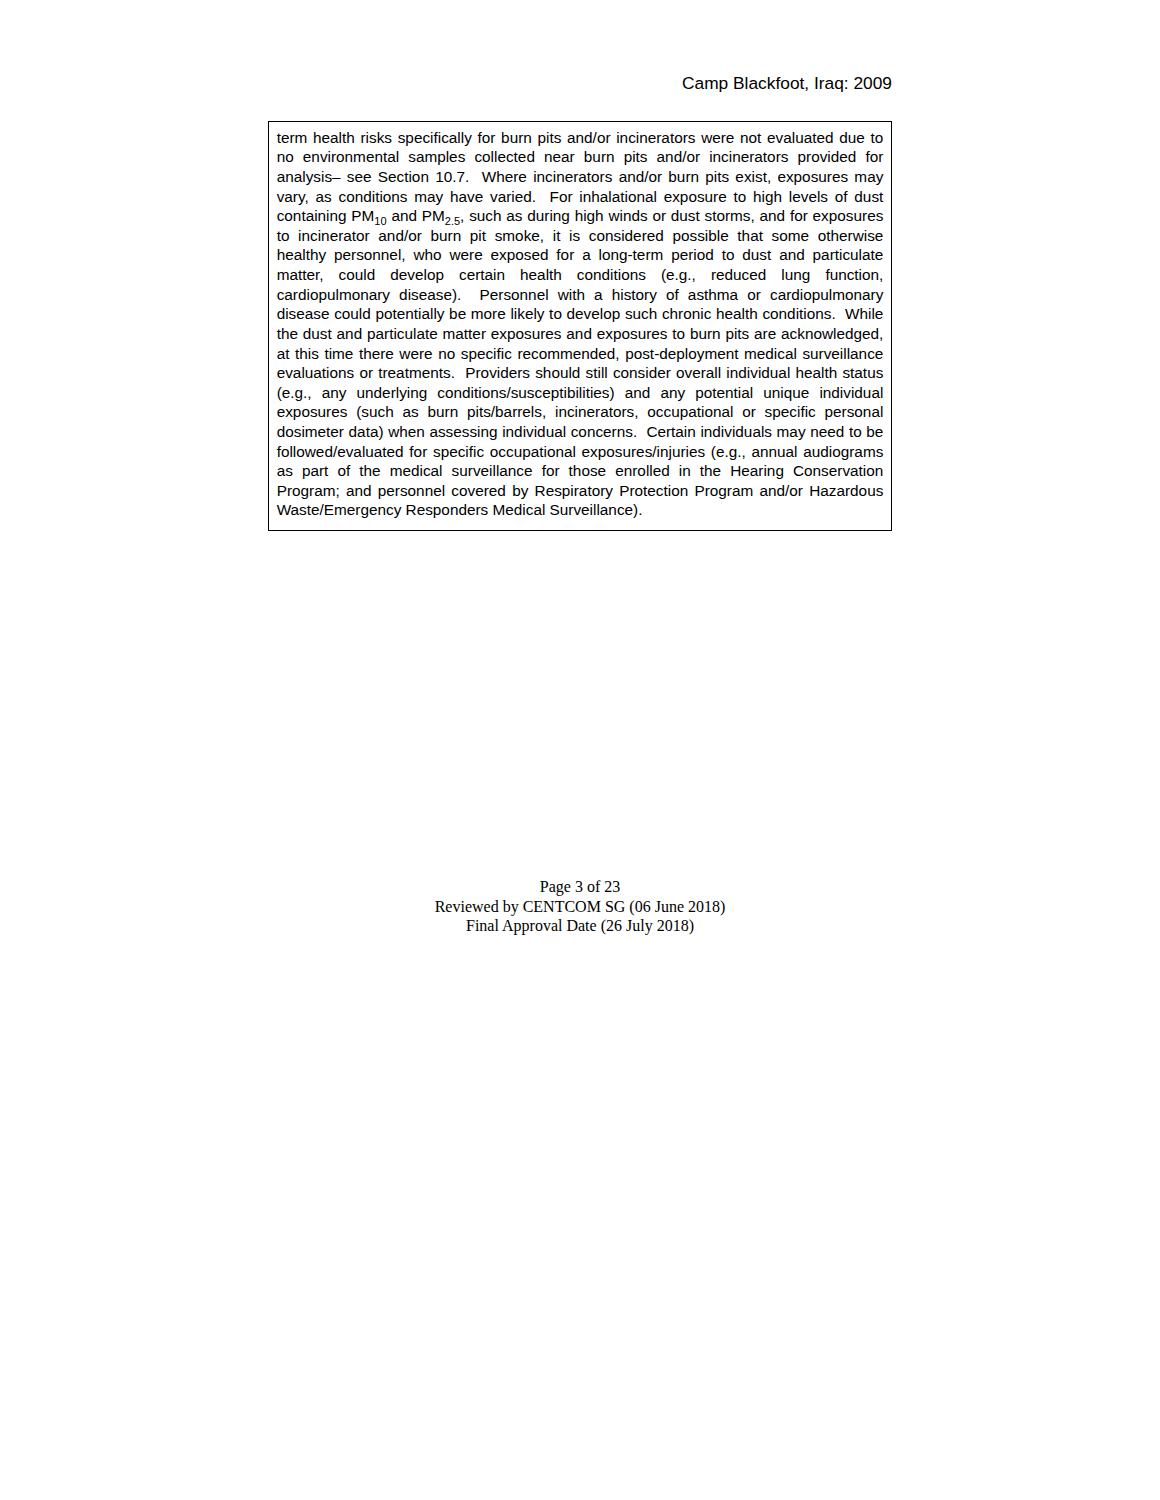Camp Blackfoot, Iraq: 2009
term health risks specifically for burn pits and/or incinerators were not evaluated due to no environmental samples collected near burn pits and/or incinerators provided for analysis– see Section 10.7. Where incinerators and/or burn pits exist, exposures may vary, as conditions may have varied. For inhalational exposure to high levels of dust containing PM10 and PM2.5, such as during high winds or dust storms, and for exposures to incinerator and/or burn pit smoke, it is considered possible that some otherwise healthy personnel, who were exposed for a long-term period to dust and particulate matter, could develop certain health conditions (e.g., reduced lung function, cardiopulmonary disease). Personnel with a history of asthma or cardiopulmonary disease could potentially be more likely to develop such chronic health conditions. While the dust and particulate matter exposures and exposures to burn pits are acknowledged, at this time there were no specific recommended, post-deployment medical surveillance evaluations or treatments. Providers should still consider overall individual health status (e.g., any underlying conditions/susceptibilities) and any potential unique individual exposures (such as burn pits/barrels, incinerators, occupational or specific personal dosimeter data) when assessing individual concerns. Certain individuals may need to be followed/evaluated for specific occupational exposures/injuries (e.g., annual audiograms as part of the medical surveillance for those enrolled in the Hearing Conservation Program; and personnel covered by Respiratory Protection Program and/or Hazardous Waste/Emergency Responders Medical Surveillance).
Page 3 of 23
Reviewed by CENTCOM SG (06 June 2018)
Final Approval Date (26 July 2018)